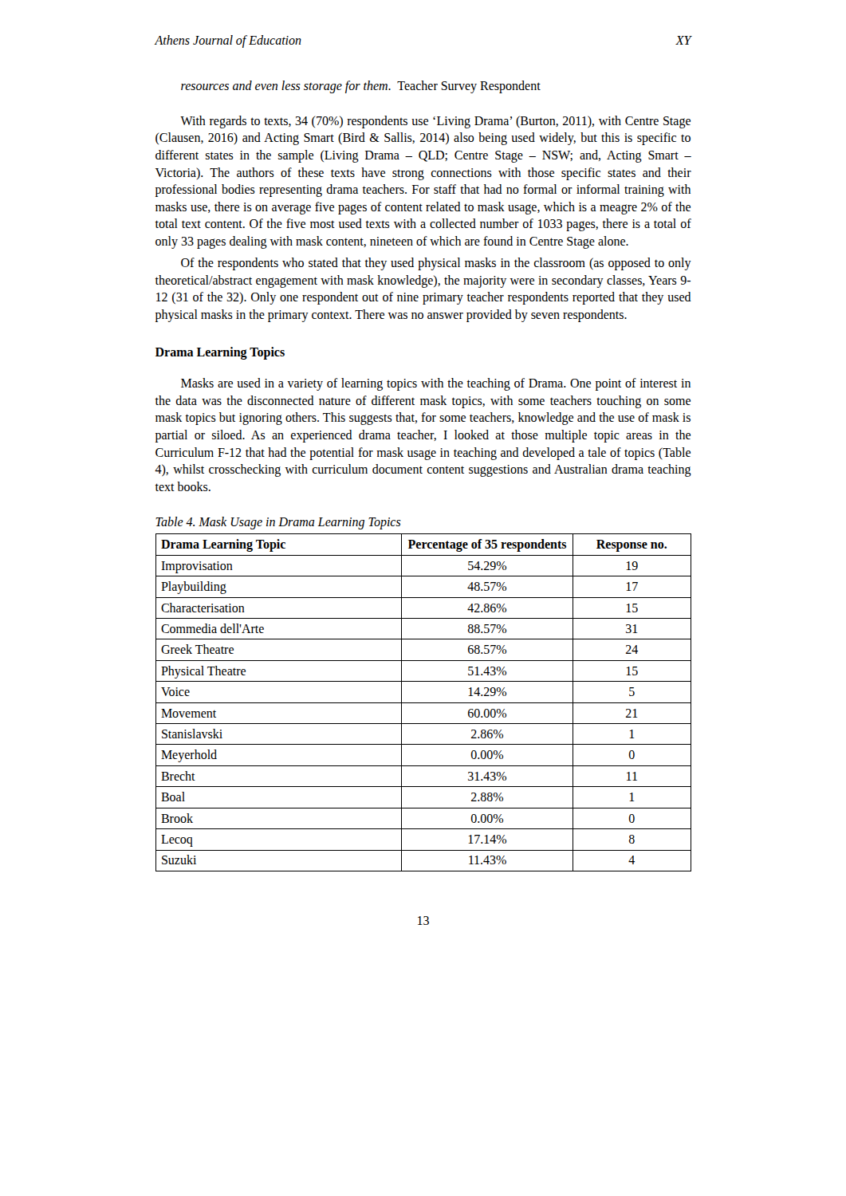Athens Journal of Education XY
resources and even less storage for them. Teacher Survey Respondent
With regards to texts, 34 (70%) respondents use ‘Living Drama’ (Burton, 2011), with Centre Stage (Clausen, 2016) and Acting Smart (Bird & Sallis, 2014) also being used widely, but this is specific to different states in the sample (Living Drama – QLD; Centre Stage – NSW; and, Acting Smart – Victoria). The authors of these texts have strong connections with those specific states and their professional bodies representing drama teachers. For staff that had no formal or informal training with masks use, there is on average five pages of content related to mask usage, which is a meagre 2% of the total text content. Of the five most used texts with a collected number of 1033 pages, there is a total of only 33 pages dealing with mask content, nineteen of which are found in Centre Stage alone.
Of the respondents who stated that they used physical masks in the classroom (as opposed to only theoretical/abstract engagement with mask knowledge), the majority were in secondary classes, Years 9-12 (31 of the 32). Only one respondent out of nine primary teacher respondents reported that they used physical masks in the primary context. There was no answer provided by seven respondents.
Drama Learning Topics
Masks are used in a variety of learning topics with the teaching of Drama. One point of interest in the data was the disconnected nature of different mask topics, with some teachers touching on some mask topics but ignoring others. This suggests that, for some teachers, knowledge and the use of mask is partial or siloed. As an experienced drama teacher, I looked at those multiple topic areas in the Curriculum F-12 that had the potential for mask usage in teaching and developed a tale of topics (Table 4), whilst crosschecking with curriculum document content suggestions and Australian drama teaching text books.
Table 4. Mask Usage in Drama Learning Topics
| Drama Learning Topic | Percentage of 35 respondents | Response no. |
| --- | --- | --- |
| Improvisation | 54.29% | 19 |
| Playbuilding | 48.57% | 17 |
| Characterisation | 42.86% | 15 |
| Commedia dell'Arte | 88.57% | 31 |
| Greek Theatre | 68.57% | 24 |
| Physical Theatre | 51.43% | 15 |
| Voice | 14.29% | 5 |
| Movement | 60.00% | 21 |
| Stanislavski | 2.86% | 1 |
| Meyerhold | 0.00% | 0 |
| Brecht | 31.43% | 11 |
| Boal | 2.88% | 1 |
| Brook | 0.00% | 0 |
| Lecoq | 17.14% | 8 |
| Suzuki | 11.43% | 4 |
13